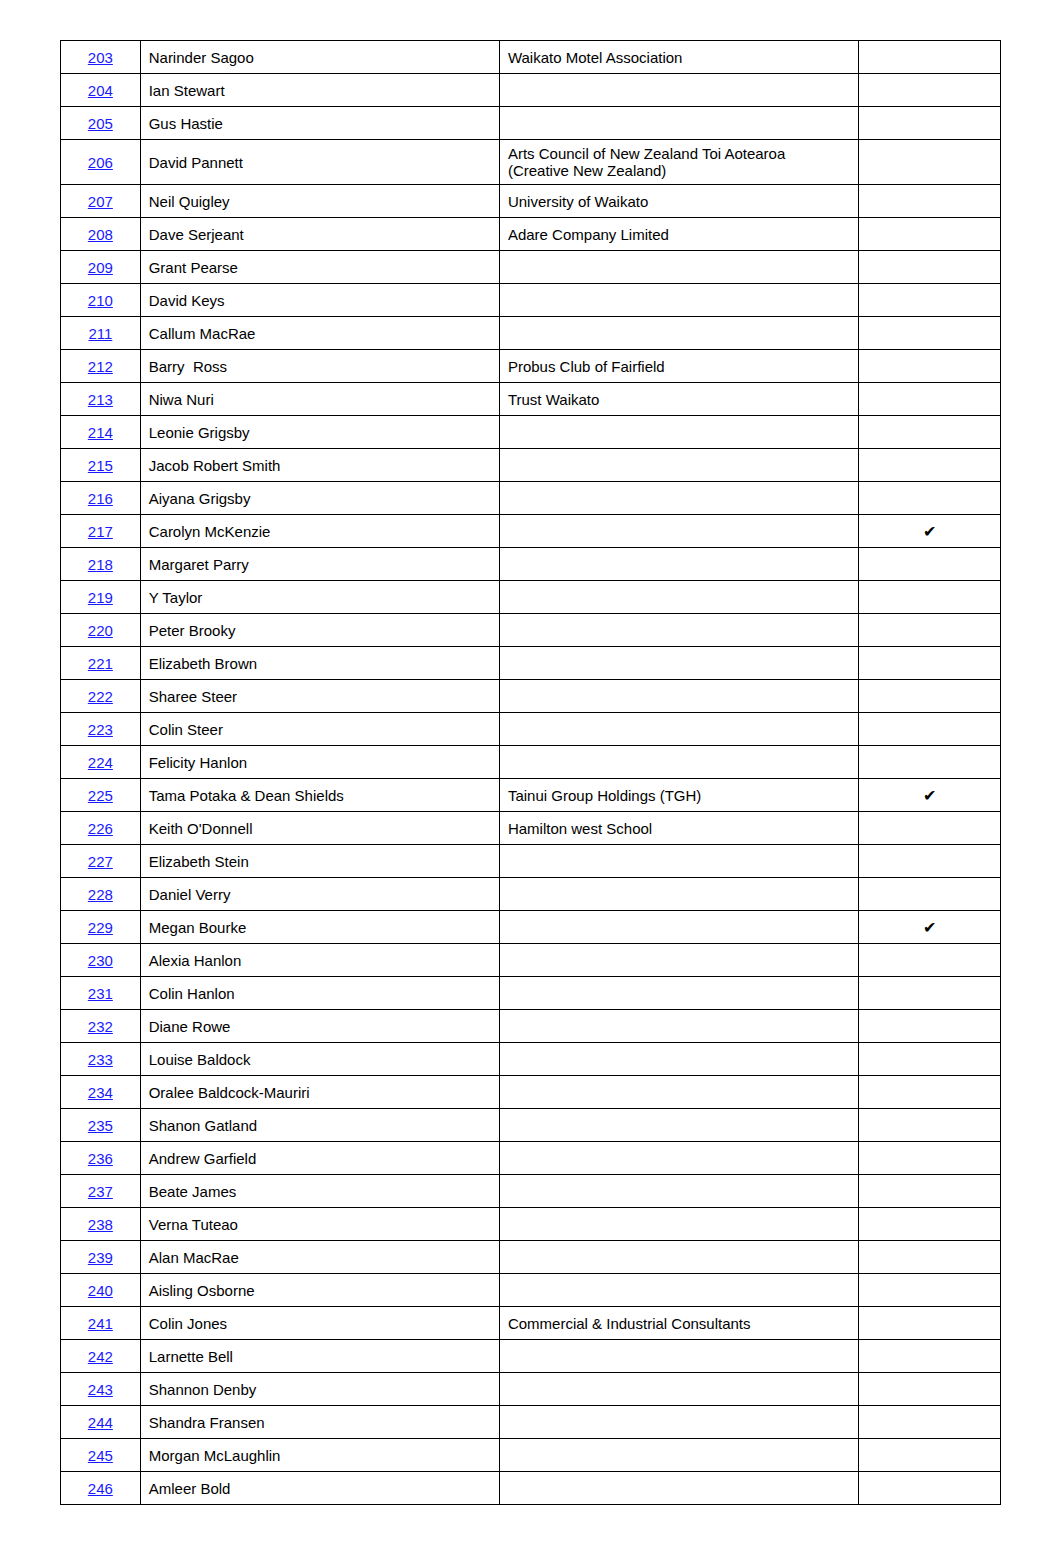| 203 | Narinder Sagoo | Waikato Motel Association | |
| 204 | Ian Stewart | | |
| 205 | Gus Hastie | | |
| 206 | David Pannett | Arts Council of New Zealand Toi Aotearoa (Creative New Zealand) | |
| 207 | Neil Quigley | University of Waikato | |
| 208 | Dave Serjeant | Adare Company Limited | |
| 209 | Grant Pearse | | |
| 210 | David Keys | | |
| 211 | Callum MacRae | | |
| 212 | Barry Ross | Probus Club of Fairfield | |
| 213 | Niwa Nuri | Trust Waikato | |
| 214 | Leonie Grigsby | | |
| 215 | Jacob Robert Smith | | |
| 216 | Aiyana Grigsby | | |
| 217 | Carolyn McKenzie | | ✔ |
| 218 | Margaret Parry | | |
| 219 | Y Taylor | | |
| 220 | Peter Brooky | | |
| 221 | Elizabeth Brown | | |
| 222 | Sharee Steer | | |
| 223 | Colin Steer | | |
| 224 | Felicity Hanlon | | |
| 225 | Tama Potaka & Dean Shields | Tainui Group Holdings (TGH) | ✔ |
| 226 | Keith O'Donnell | Hamilton west School | |
| 227 | Elizabeth Stein | | |
| 228 | Daniel Verry | | |
| 229 | Megan Bourke | | ✔ |
| 230 | Alexia Hanlon | | |
| 231 | Colin Hanlon | | |
| 232 | Diane Rowe | | |
| 233 | Louise Baldock | | |
| 234 | Oralee Baldcock-Mauriri | | |
| 235 | Shanon Gatland | | |
| 236 | Andrew Garfield | | |
| 237 | Beate James | | |
| 238 | Verna Tuteao | | |
| 239 | Alan MacRae | | |
| 240 | Aisling Osborne | | |
| 241 | Colin Jones | Commercial & Industrial Consultants | |
| 242 | Larnette Bell | | |
| 243 | Shannon Denby | | |
| 244 | Shandra Fransen | | |
| 245 | Morgan McLaughlin | | |
| 246 | Amleer Bold | | |